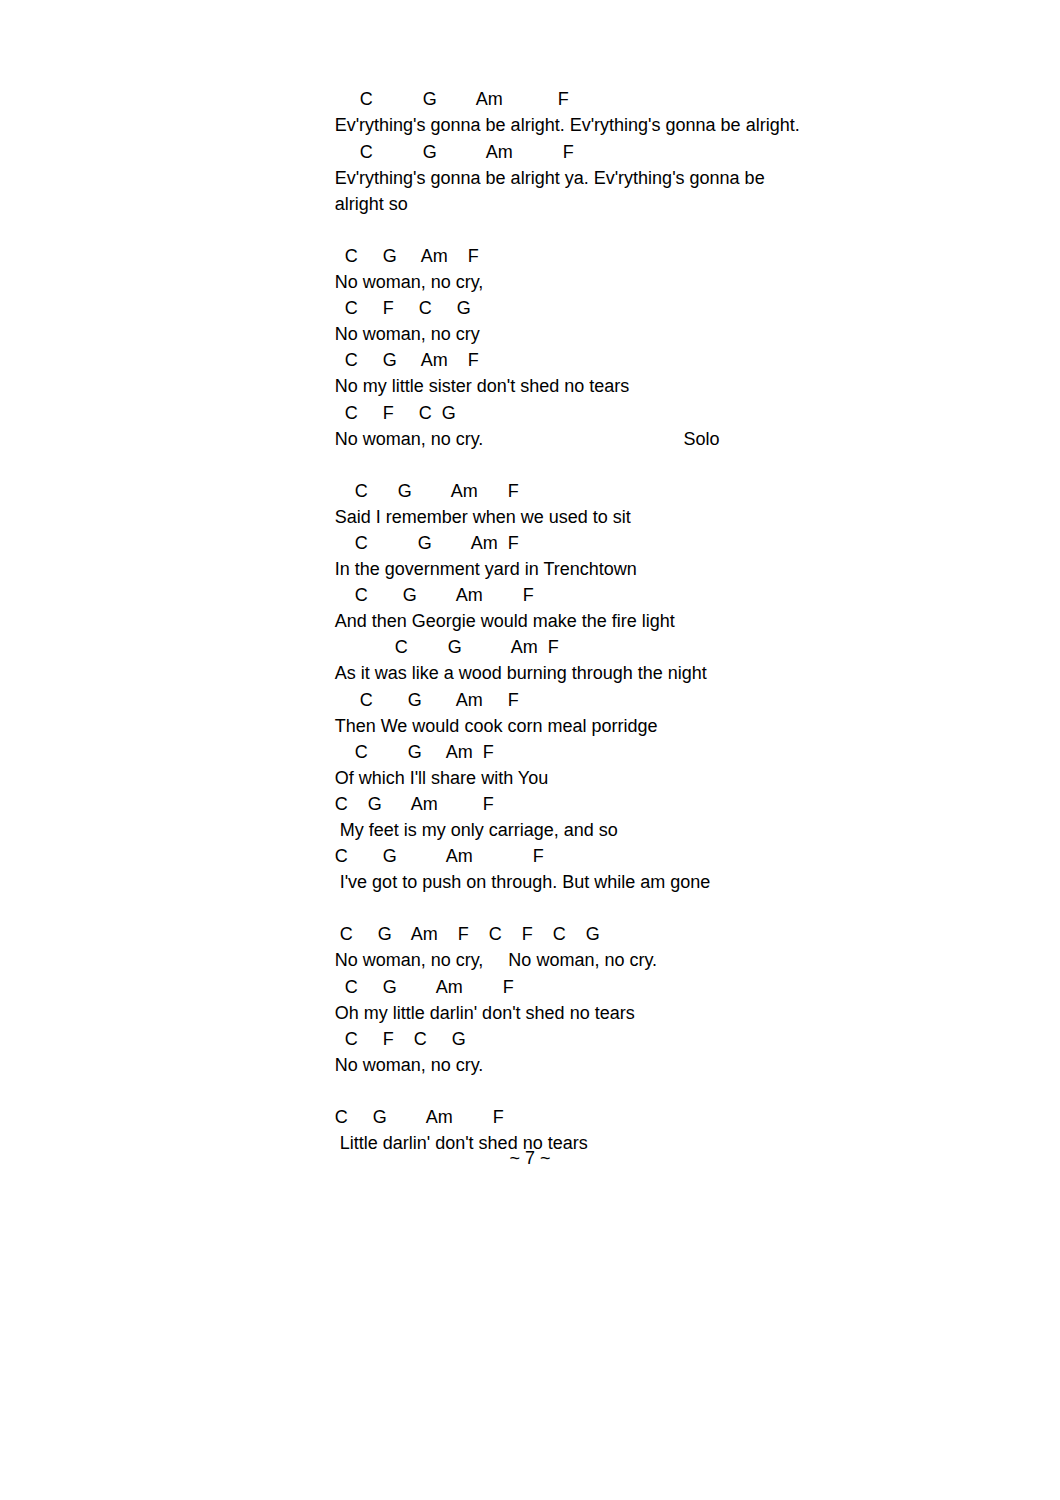C          G        Am           F
Ev'rything's gonna be alright. Ev'rything's gonna be alright.
     C          G          Am          F
Ev'rything's gonna be alright ya. Ev'rything's gonna be
alright so

  C     G     Am    F
No woman, no cry,
  C     F     C     G
No woman, no cry
  C     G     Am    F
No my little sister don't shed no tears
  C     F     C  G
No woman, no cry.                                        Solo

    C      G        Am      F
Said I remember when we used to sit
    C          G        Am  F
In the government yard in Trenchtown
    C       G        Am        F
And then Georgie would make the fire light
            C        G          Am  F
As it was like a wood burning through the night
     C       G       Am     F
Then We would cook corn meal porridge
    C        G     Am  F
Of which I'll share with You
C    G      Am         F
 My feet is my only carriage, and so
C       G          Am            F
 I've got to push on through. But while am gone

 C     G    Am    F    C    F    C    G
No woman, no cry,     No woman, no cry.
  C     G        Am        F
Oh my little darlin' don't shed no tears
  C     F    C     G
No woman, no cry.

C     G        Am        F
 Little darlin' don't shed no tears
~ 7 ~